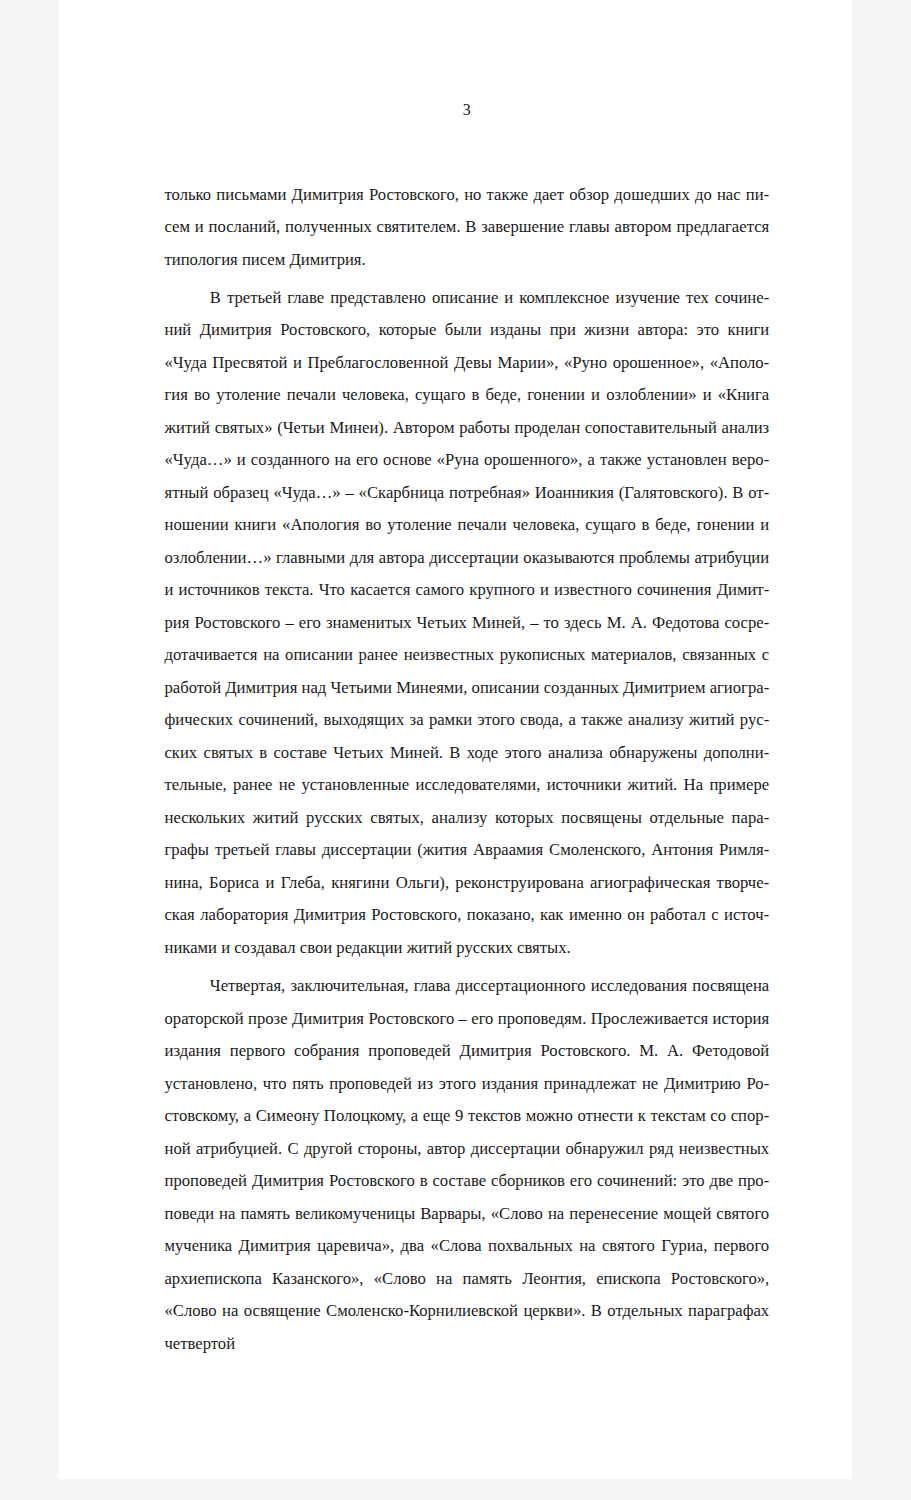3
только письмами Димитрия Ростовского, но также дает обзор дошедших до нас писем и посланий, полученных святителем. В завершение главы автором предлагается типология писем Димитрия.
В третьей главе представлено описание и комплексное изучение тех сочинений Димитрия Ростовского, которые были изданы при жизни автора: это книги «Чуда Пресвятой и Преблагословенной Девы Марии», «Руно орошенное», «Апология во утоление печали человека, сущаго в беде, гонении и озлоблении» и «Книга житий святых» (Четьи Минеи). Автором работы проделан сопоставительный анализ «Чуда…» и созданного на его основе «Руна орошенного», а также установлен вероятный образец «Чуда…» – «Скарбница потребная» Иоанникия (Галятовского). В отношении книги «Апология во утоление печали человека, сущаго в беде, гонении и озлоблении…» главными для автора диссертации оказываются проблемы атрибуции и источников текста. Что касается самого крупного и известного сочинения Димитрия Ростовского – его знаменитых Четьих Миней, – то здесь М. А. Федотова сосредотачивается на описании ранее неизвестных рукописных материалов, связанных с работой Димитрия над Четьими Минеями, описании созданных Димитрием агиографических сочинений, выходящих за рамки этого свода, а также анализу житий русских святых в составе Четьих Миней. В ходе этого анализа обнаружены дополнительные, ранее не установленные исследователями, источники житий. На примере нескольких житий русских святых, анализу которых посвящены отдельные параграфы третьей главы диссертации (жития Авраамия Смоленского, Антония Римлянина, Бориса и Глеба, княгини Ольги), реконструирована агиографическая творческая лаборатория Димитрия Ростовского, показано, как именно он работал с источниками и создавал свои редакции житий русских святых.
Четвертая, заключительная, глава диссертационного исследования посвящена ораторской прозе Димитрия Ростовского – его проповедям. Прослеживается история издания первого собрания проповедей Димитрия Ростовского. М. А. Фетодовой установлено, что пять проповедей из этого издания принадлежат не Димитрию Ростовскому, а Симеону Полоцкому, а еще 9 текстов можно отнести к текстам со спорной атрибуцией. С другой стороны, автор диссертации обнаружил ряд неизвестных проповедей Димитрия Ростовского в составе сборников его сочинений: это две проповеди на память великомученицы Варвары, «Слово на перенесение мощей святого мученика Димитрия царевича», два «Слова похвальных на святого Гуриа, первого архиепископа Казанского», «Слово на память Леонтия, епископа Ростовского», «Слово на освящение Смоленско-Корнилиевской церкви». В отдельных параграфах четвертой